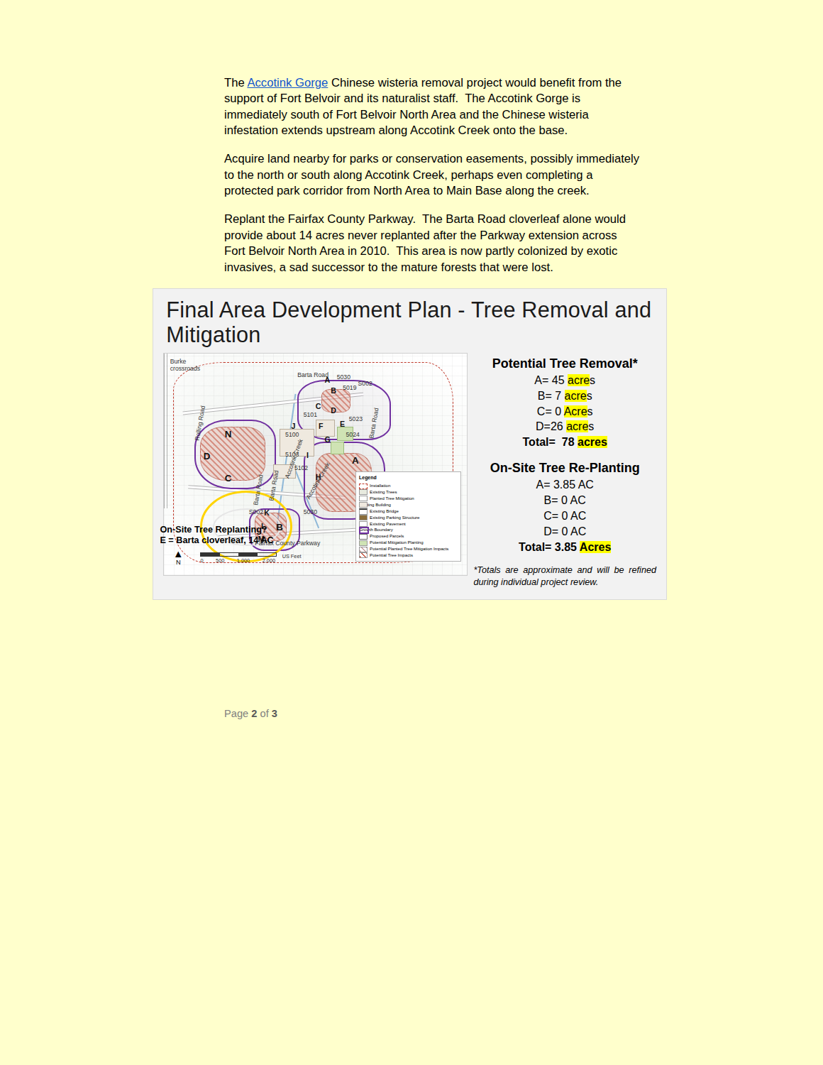The Accotink Gorge Chinese wisteria removal project would benefit from the support of Fort Belvoir and its naturalist staff. The Accotink Gorge is immediately south of Fort Belvoir North Area and the Chinese wisteria infestation extends upstream along Accotink Creek onto the base.
Acquire land nearby for parks or conservation easements, possibly immediately to the north or south along Accotink Creek, perhaps even completing a protected park corridor from North Area to Main Base along the creek.
Replant the Fairfax County Parkway. The Barta Road cloverleaf alone would provide about 14 acres never replanted after the Parkway extension across Fort Belvoir North Area in 2010. This area is now partly colonized by exotic invasives, a sad successor to the mature forests that were lost.
Final Area Development Plan - Tree Removal and Mitigation
Burke
crossroads Barta Road A 5030 B 5019 S002 C D E 5023 5024 F G J 5101 5100 5103 5102 I H A N D C K L M B S002 5030 Fairfax County Parkway Accotink Creek Accotink Creek Rolling Road Barta Road Barta Road Barta Road
Legend
Installation
Existing Trees
Planted Tree Mitigation
Existing Building
Existing Bridge
Existing Parking Structure
Existing Pavement
Growth Boundary
Proposed Parcels
Potential Mitigation Planting
Potential Planted Tree Mitigation Impacts
Potential Tree Impacts
▲
N
05001,0002,000
US Feet
On-Site Tree Replanting?
E = Barta cloverleaf, 14 AC
Potential Tree Removal*
A= 45 acres
B= 7 acres
C= 0 Acres
D=26 acres
Total= 78 acres
On-Site Tree Re-Planting
A= 3.85 AC
B= 0 AC
C= 0 AC
D= 0 AC
Total= 3.85 Acres
*Totals are approximate and will be refined during individual project review.
Page 2 of 3